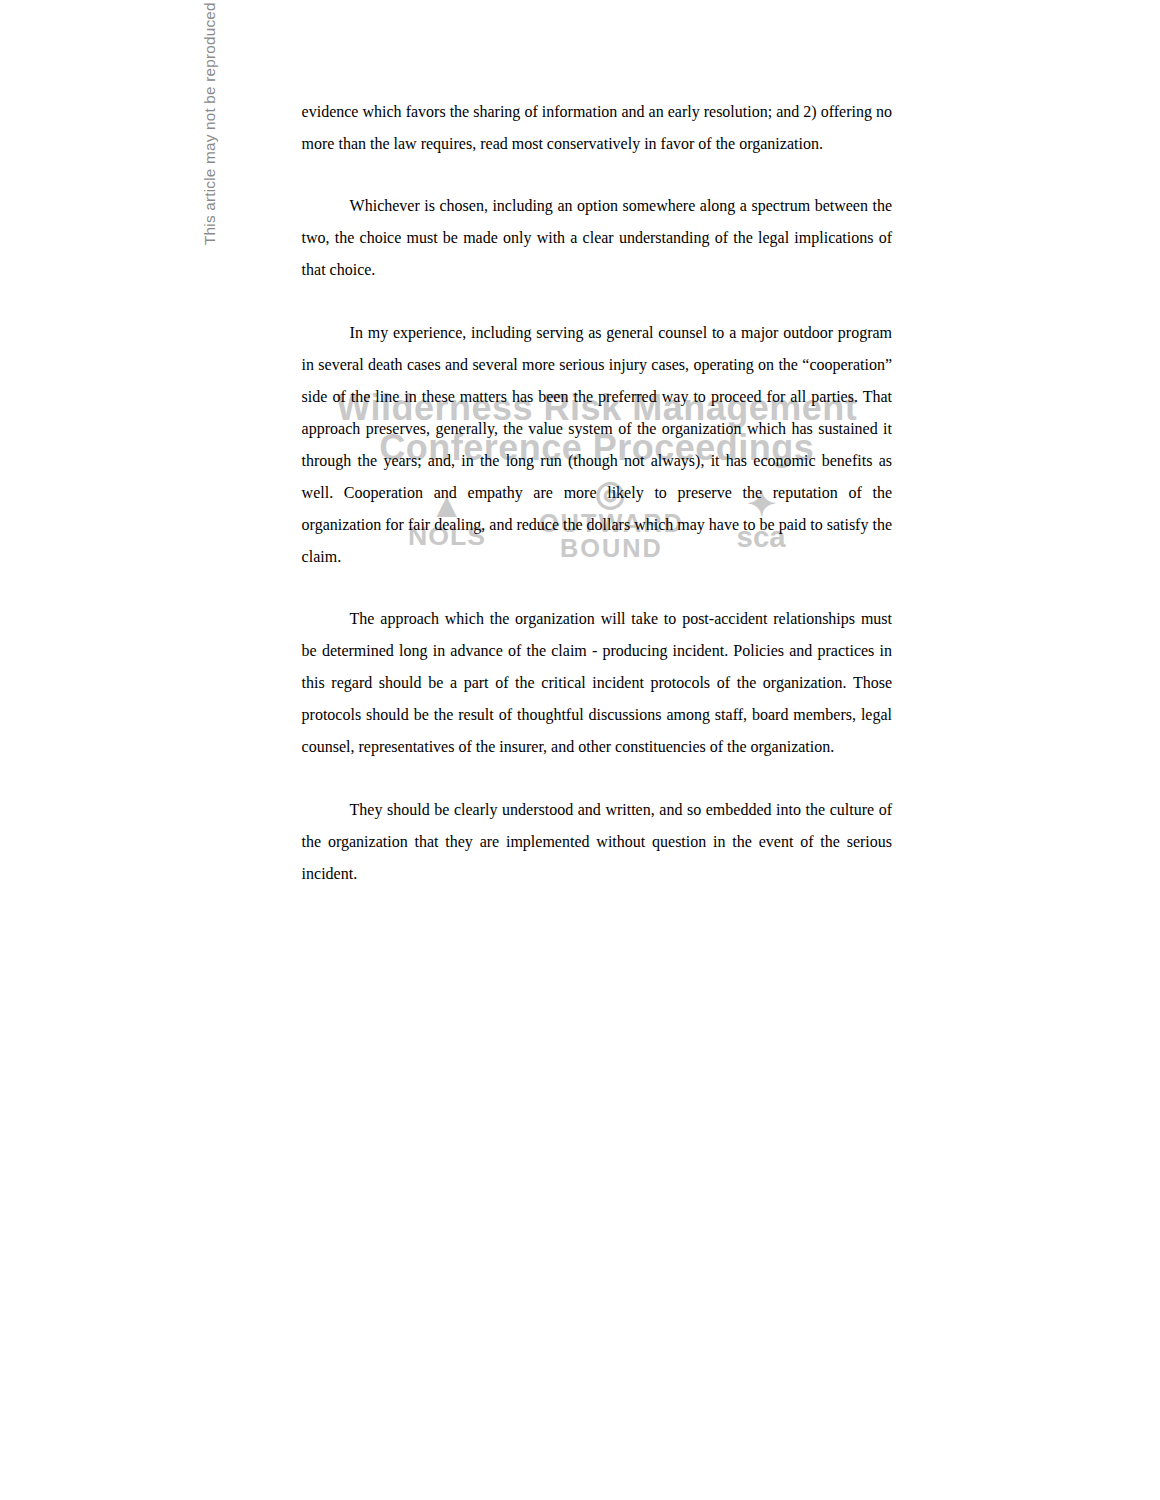This article may not be reproduced without the author's permission.
Wilderness Risk Management
Conference Proceedings
▲
NOLS
◎
OUTWARD BOUND
✦
sca
evidence which favors the sharing of information and an early resolution; and 2) offering no more than the law requires, read most conservatively in favor of the organization.
Whichever is chosen, including an option somewhere along a spectrum between the two, the choice must be made only with a clear understanding of the legal implications of that choice.
In my experience, including serving as general counsel to a major outdoor program in several death cases and several more serious injury cases, operating on the “cooperation” side of the line in these matters has been the preferred way to proceed for all parties. That approach preserves, generally, the value system of the organization which has sustained it through the years; and, in the long run (though not always), it has economic benefits as well. Cooperation and empathy are more likely to preserve the reputation of the organization for fair dealing, and reduce the dollars which may have to be paid to satisfy the claim.
The approach which the organization will take to post-accident relationships must be determined long in advance of the claim - producing incident. Policies and practices in this regard should be a part of the critical incident protocols of the organization. Those protocols should be the result of thoughtful discussions among staff, board members, legal counsel, representatives of the insurer, and other constituencies of the organization.
They should be clearly understood and written, and so embedded into the culture of the organization that they are implemented without question in the event of the serious incident.